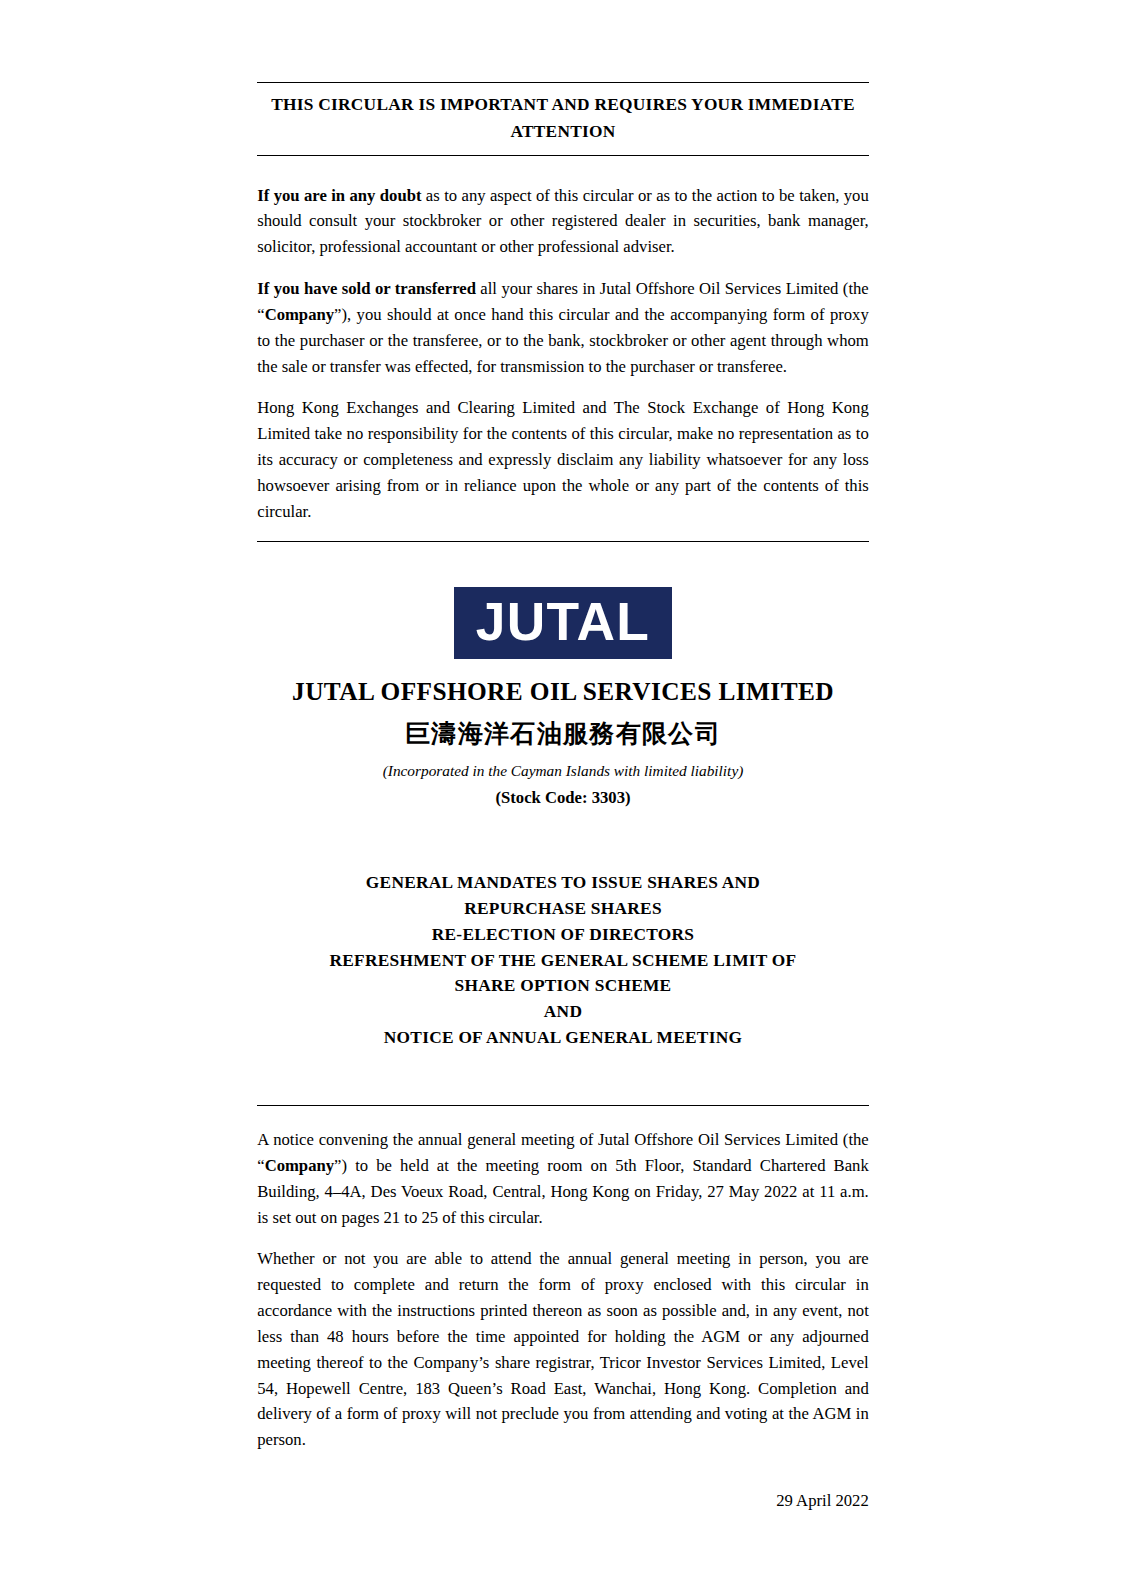THIS CIRCULAR IS IMPORTANT AND REQUIRES YOUR IMMEDIATE ATTENTION
If you are in any doubt as to any aspect of this circular or as to the action to be taken, you should consult your stockbroker or other registered dealer in securities, bank manager, solicitor, professional accountant or other professional adviser.
If you have sold or transferred all your shares in Jutal Offshore Oil Services Limited (the “Company”), you should at once hand this circular and the accompanying form of proxy to the purchaser or the transferee, or to the bank, stockbroker or other agent through whom the sale or transfer was effected, for transmission to the purchaser or transferee.
Hong Kong Exchanges and Clearing Limited and The Stock Exchange of Hong Kong Limited take no responsibility for the contents of this circular, make no representation as to its accuracy or completeness and expressly disclaim any liability whatsoever for any loss howsoever arising from or in reliance upon the whole or any part of the contents of this circular.
JUTAL
JUTAL OFFSHORE OIL SERVICES LIMITED
巨濤海洋石油服務有限公司
(Incorporated in the Cayman Islands with limited liability)
(Stock Code: 3303)
GENERAL MANDATES TO ISSUE SHARES AND
REPURCHASE SHARES
RE-ELECTION OF DIRECTORS
REFRESHMENT OF THE GENERAL SCHEME LIMIT OF
SHARE OPTION SCHEME
AND
NOTICE OF ANNUAL GENERAL MEETING
A notice convening the annual general meeting of Jutal Offshore Oil Services Limited (the “Company”) to be held at the meeting room on 5th Floor, Standard Chartered Bank Building, 4–4A, Des Voeux Road, Central, Hong Kong on Friday, 27 May 2022 at 11 a.m. is set out on pages 21 to 25 of this circular.
Whether or not you are able to attend the annual general meeting in person, you are requested to complete and return the form of proxy enclosed with this circular in accordance with the instructions printed thereon as soon as possible and, in any event, not less than 48 hours before the time appointed for holding the AGM or any adjourned meeting thereof to the Company’s share registrar, Tricor Investor Services Limited, Level 54, Hopewell Centre, 183 Queen’s Road East, Wanchai, Hong Kong. Completion and delivery of a form of proxy will not preclude you from attending and voting at the AGM in person.
29 April 2022